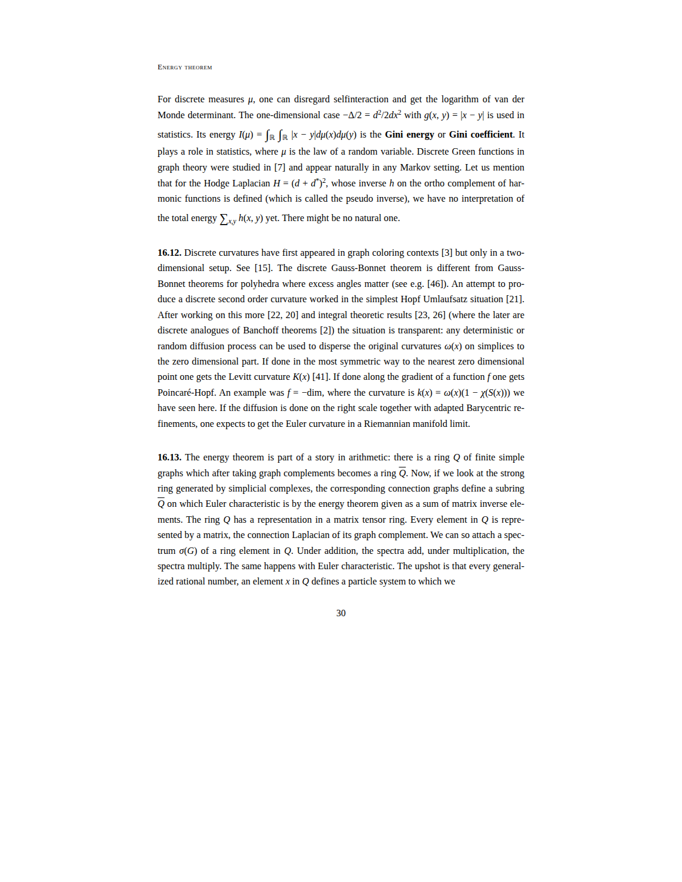Energy theorem
For discrete measures μ, one can disregard selfinteraction and get the logarithm of van der Monde determinant. The one-dimensional case −Δ/2 = d 2/2dx 2 with g(x, y) = |x − y| is used in statistics. Its energy I(μ) = ∫ℝ ∫ℝ |x − y|dμ(x)dμ(y) is the Gini energy or Gini coefficient. It plays a role in statistics, where μ is the law of a random variable. Discrete Green functions in graph theory were studied in [7] and appear naturally in any Markov setting. Let us mention that for the Hodge Laplacian H = (d + d*)2, whose inverse h on the ortho complement of harmonic functions is defined (which is called the pseudo inverse), we have no interpretation of the total energy ∑x,y h(x, y) yet. There might be no natural one.
16.12. Discrete curvatures have first appeared in graph coloring contexts [3] but only in a two-dimensional setup. See [15]. The discrete Gauss-Bonnet theorem is different from Gauss-Bonnet theorems for polyhedra where excess angles matter (see e.g. [46]). An attempt to produce a discrete second order curvature worked in the simplest Hopf Umlaufsatz situation [21]. After working on this more [22, 20] and integral theoretic results [23, 26] (where the later are discrete analogues of Banchoff theorems [2]) the situation is transparent: any deterministic or random diffusion process can be used to disperse the original curvatures ω(x) on simplices to the zero dimensional part. If done in the most symmetric way to the nearest zero dimensional point one gets the Levitt curvature K(x) [41]. If done along the gradient of a function f one gets Poincaré-Hopf. An example was f = −dim, where the curvature is k(x) = ω(x)(1 − χ(S(x))) we have seen here. If the diffusion is done on the right scale together with adapted Barycentric refinements, one expects to get the Euler curvature in a Riemannian manifold limit.
16.13. The energy theorem is part of a story in arithmetic: there is a ring Q of finite simple graphs which after taking graph complements becomes a ring Q. Now, if we look at the strong ring generated by simplicial complexes, the corresponding connection graphs define a subring Q on which Euler characteristic is by the energy theorem given as a sum of matrix inverse elements. The ring Q has a representation in a matrix tensor ring. Every element in Q is represented by a matrix, the connection Laplacian of its graph complement. We can so attach a spectrum σ(G) of a ring element in Q. Under addition, the spectra add, under multiplication, the spectra multiply. The same happens with Euler characteristic. The upshot is that every generalized rational number, an element x in Q defines a particle system to which we
30